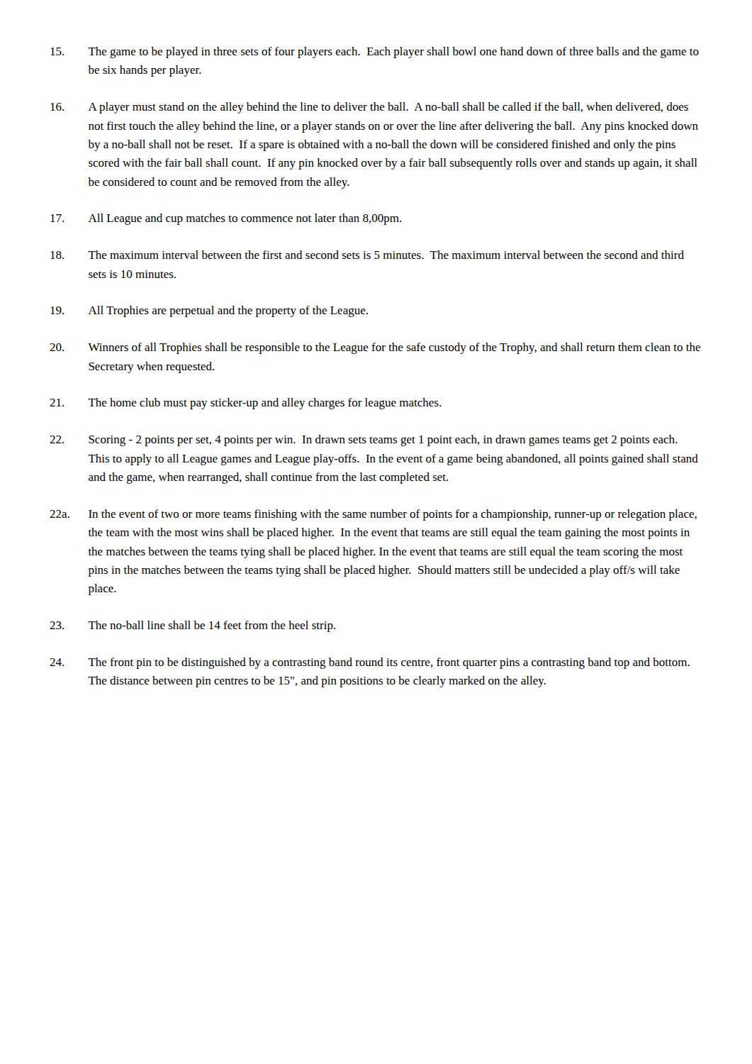15. The game to be played in three sets of four players each. Each player shall bowl one hand down of three balls and the game to be six hands per player.
16. A player must stand on the alley behind the line to deliver the ball. A no-ball shall be called if the ball, when delivered, does not first touch the alley behind the line, or a player stands on or over the line after delivering the ball. Any pins knocked down by a no-ball shall not be reset. If a spare is obtained with a no-ball the down will be considered finished and only the pins scored with the fair ball shall count. If any pin knocked over by a fair ball subsequently rolls over and stands up again, it shall be considered to count and be removed from the alley.
17. All League and cup matches to commence not later than 8,00pm.
18. The maximum interval between the first and second sets is 5 minutes. The maximum interval between the second and third sets is 10 minutes.
19. All Trophies are perpetual and the property of the League.
20. Winners of all Trophies shall be responsible to the League for the safe custody of the Trophy, and shall return them clean to the Secretary when requested.
21. The home club must pay sticker-up and alley charges for league matches.
22. Scoring - 2 points per set, 4 points per win. In drawn sets teams get 1 point each, in drawn games teams get 2 points each. This to apply to all League games and League play-offs. In the event of a game being abandoned, all points gained shall stand and the game, when rearranged, shall continue from the last completed set.
22a. In the event of two or more teams finishing with the same number of points for a championship, runner-up or relegation place, the team with the most wins shall be placed higher. In the event that teams are still equal the team gaining the most points in the matches between the teams tying shall be placed higher. In the event that teams are still equal the team scoring the most pins in the matches between the teams tying shall be placed higher. Should matters still be undecided a play off/s will take place.
23. The no-ball line shall be 14 feet from the heel strip.
24. The front pin to be distinguished by a contrasting band round its centre, front quarter pins a contrasting band top and bottom. The distance between pin centres to be 15", and pin positions to be clearly marked on the alley.